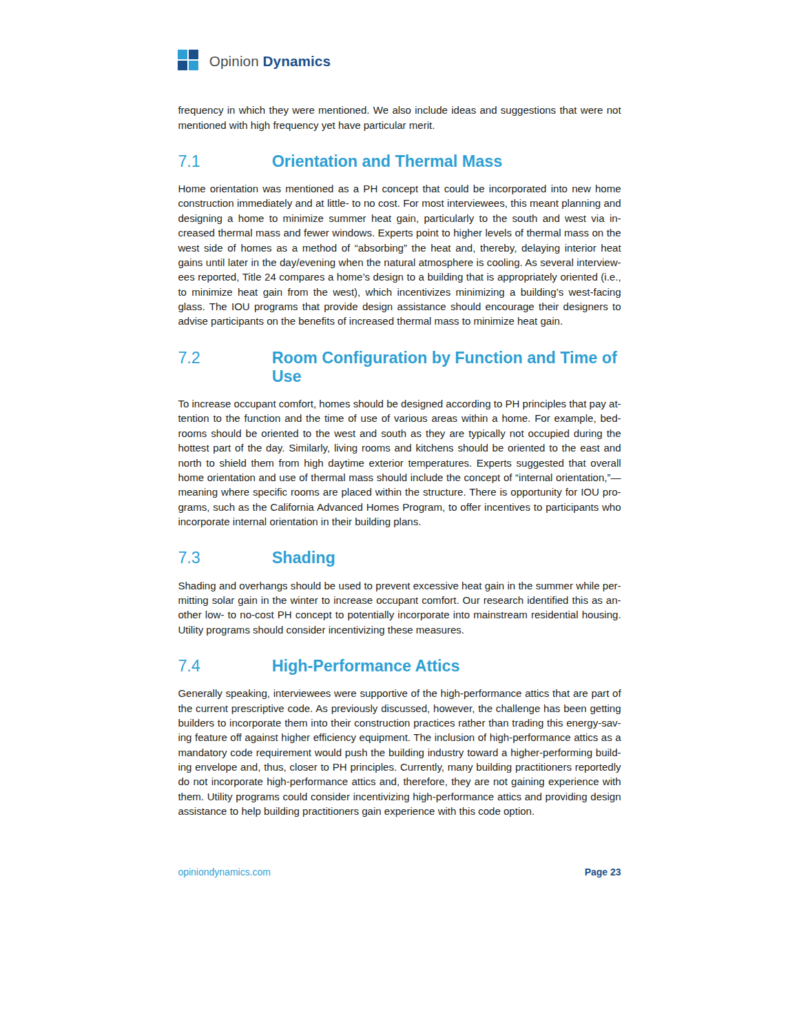Opinion Dynamics
frequency in which they were mentioned. We also include ideas and suggestions that were not mentioned with high frequency yet have particular merit.
7.1 Orientation and Thermal Mass
Home orientation was mentioned as a PH concept that could be incorporated into new home construction immediately and at little- to no cost. For most interviewees, this meant planning and designing a home to minimize summer heat gain, particularly to the south and west via increased thermal mass and fewer windows. Experts point to higher levels of thermal mass on the west side of homes as a method of “absorbing” the heat and, thereby, delaying interior heat gains until later in the day/evening when the natural atmosphere is cooling. As several interviewees reported, Title 24 compares a home’s design to a building that is appropriately oriented (i.e., to minimize heat gain from the west), which incentivizes minimizing a building’s west-facing glass. The IOU programs that provide design assistance should encourage their designers to advise participants on the benefits of increased thermal mass to minimize heat gain.
7.2 Room Configuration by Function and Time of Use
To increase occupant comfort, homes should be designed according to PH principles that pay attention to the function and the time of use of various areas within a home. For example, bedrooms should be oriented to the west and south as they are typically not occupied during the hottest part of the day. Similarly, living rooms and kitchens should be oriented to the east and north to shield them from high daytime exterior temperatures. Experts suggested that overall home orientation and use of thermal mass should include the concept of “internal orientation,”—meaning where specific rooms are placed within the structure. There is opportunity for IOU programs, such as the California Advanced Homes Program, to offer incentives to participants who incorporate internal orientation in their building plans.
7.3 Shading
Shading and overhangs should be used to prevent excessive heat gain in the summer while permitting solar gain in the winter to increase occupant comfort. Our research identified this as another low- to no-cost PH concept to potentially incorporate into mainstream residential housing. Utility programs should consider incentivizing these measures.
7.4 High-Performance Attics
Generally speaking, interviewees were supportive of the high-performance attics that are part of the current prescriptive code. As previously discussed, however, the challenge has been getting builders to incorporate them into their construction practices rather than trading this energy-saving feature off against higher efficiency equipment. The inclusion of high-performance attics as a mandatory code requirement would push the building industry toward a higher-performing building envelope and, thus, closer to PH principles. Currently, many building practitioners reportedly do not incorporate high-performance attics and, therefore, they are not gaining experience with them. Utility programs could consider incentivizing high-performance attics and providing design assistance to help building practitioners gain experience with this code option.
opiniondynamics.com Page 23